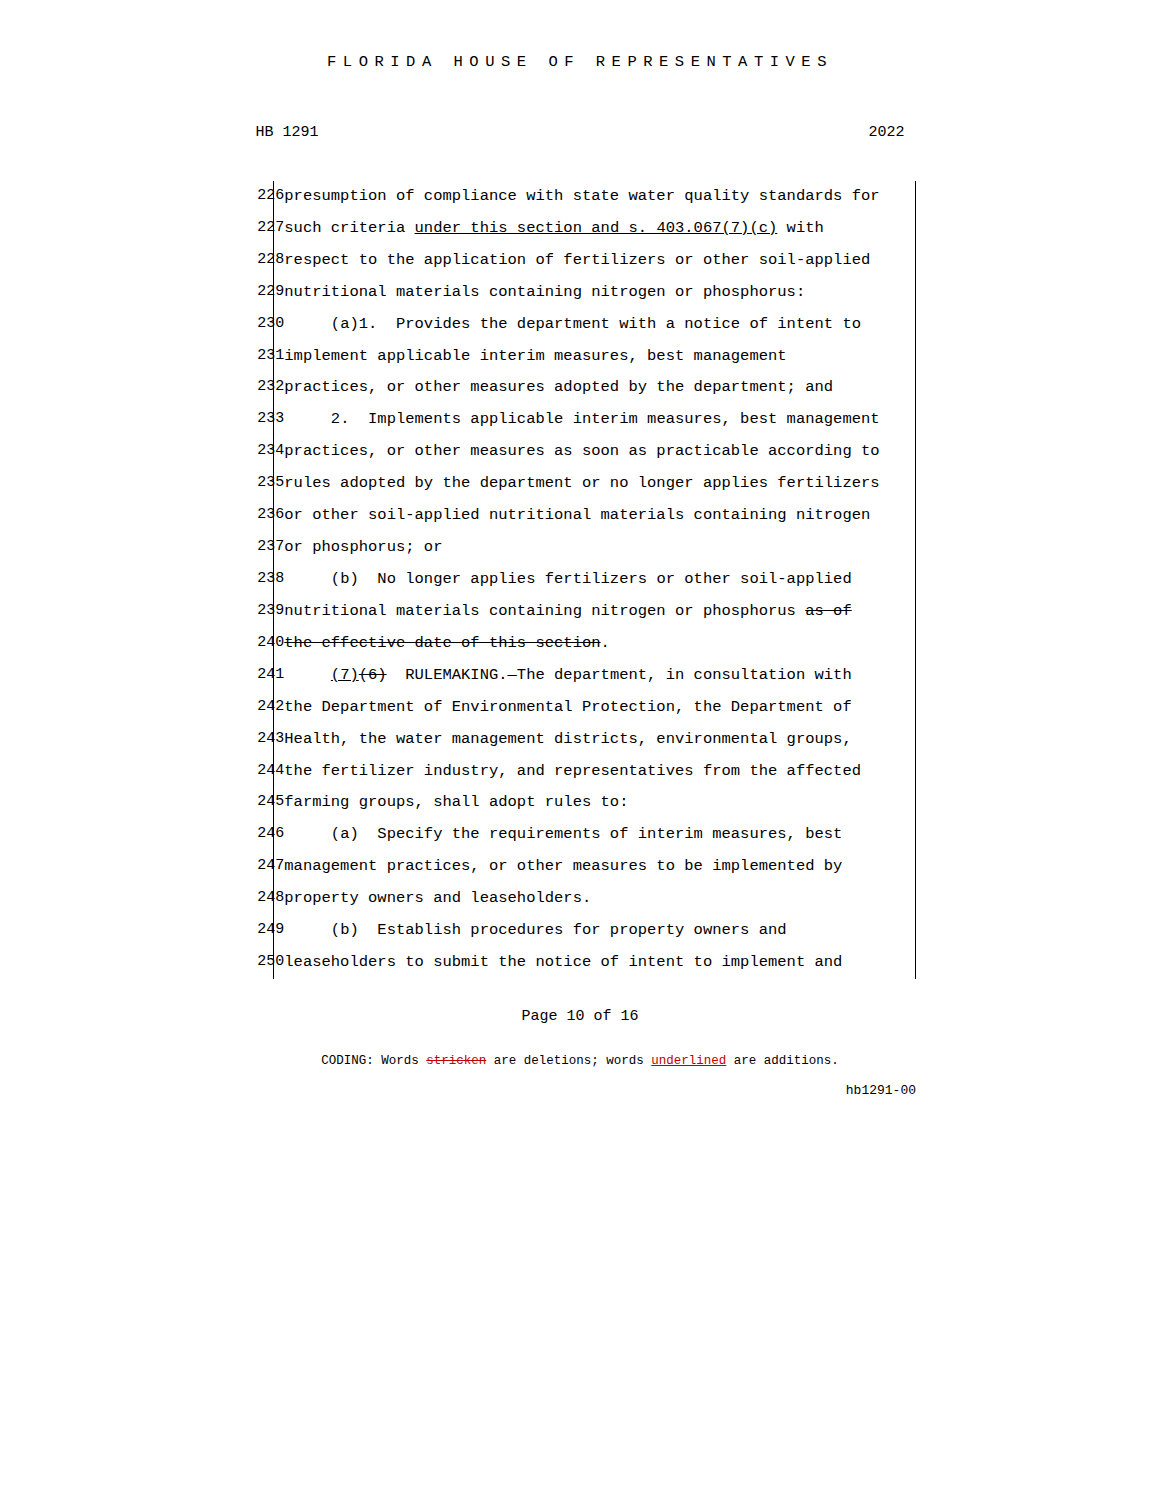FLORIDA HOUSE OF REPRESENTATIVES
HB 1291 2022
| 226 | presumption of compliance with state water quality standards for |
| 227 | such criteria under this section and s. 403.067(7)(c) with |
| 228 | respect to the application of fertilizers or other soil-applied |
| 229 | nutritional materials containing nitrogen or phosphorus: |
| 230 | (a)1. Provides the department with a notice of intent to |
| 231 | implement applicable interim measures, best management |
| 232 | practices, or other measures adopted by the department; and |
| 233 | 2. Implements applicable interim measures, best management |
| 234 | practices, or other measures as soon as practicable according to |
| 235 | rules adopted by the department or no longer applies fertilizers |
| 236 | or other soil-applied nutritional materials containing nitrogen |
| 237 | or phosphorus; or |
| 238 | (b) No longer applies fertilizers or other soil-applied |
| 239 | nutritional materials containing nitrogen or phosphorus as of |
| 240 | the effective date of this section . |
| 241 | (7) (6) RULEMAKING.—The department, in consultation with |
| 242 | the Department of Environmental Protection, the Department of |
| 243 | Health, the water management districts, environmental groups, |
| 244 | the fertilizer industry, and representatives from the affected |
| 245 | farming groups, shall adopt rules to: |
| 246 | (a) Specify the requirements of interim measures, best |
| 247 | management practices, or other measures to be implemented by |
| 248 | property owners and leaseholders. |
| 249 | (b) Establish procedures for property owners and |
| 250 | leaseholders to submit the notice of intent to implement and |
Page 10 of 16
CODING: Words stricken are deletions; words underlined are additions.
hb1291-00